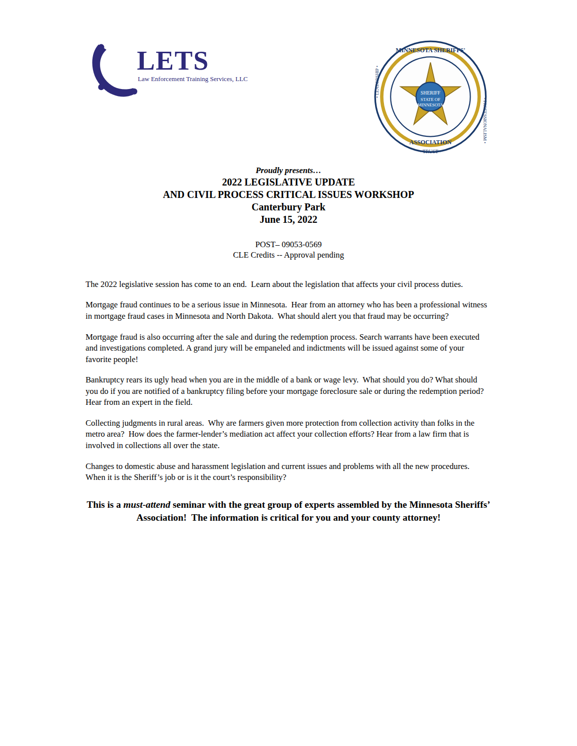LETS Law Enforcement Training Services, LLC
SHERIFF STATE OF MINNESOTA MINNESOTA SHERIFFS' ASSOCIATION • TRUST • • LEADERSHIP • • PROFESSIONALISM •
Proudly presents…
2022 LEGISLATIVE UPDATE
AND CIVIL PROCESS CRITICAL ISSUES WORKSHOP Canterbury Park June 15, 2022
POST– 09053-0569
CLE Credits -- Approval pending
The 2022 legislative session has come to an end. Learn about the legislation that affects your civil process duties.
Mortgage fraud continues to be a serious issue in Minnesota. Hear from an attorney who has been a professional witness in mortgage fraud cases in Minnesota and North Dakota. What should alert you that fraud may be occurring?
Mortgage fraud is also occurring after the sale and during the redemption process. Search warrants have been executed and investigations completed. A grand jury will be empaneled and indictments will be issued against some of your favorite people!
Bankruptcy rears its ugly head when you are in the middle of a bank or wage levy. What should you do? What should you do if you are notified of a bankruptcy filing before your mortgage foreclosure sale or during the redemption period? Hear from an expert in the field.
Collecting judgments in rural areas. Why are farmers given more protection from collection activity than folks in the metro area? How does the farmer-lender’s mediation act affect your collection efforts? Hear from a law firm that is involved in collections all over the state.
Changes to domestic abuse and harassment legislation and current issues and problems with all the new procedures. When it is the Sheriff’s job or is it the court’s responsibility?
This is a must-attend seminar with the great group of experts assembled by the Minnesota Sheriffs’ Association! The information is critical for you and your county attorney!